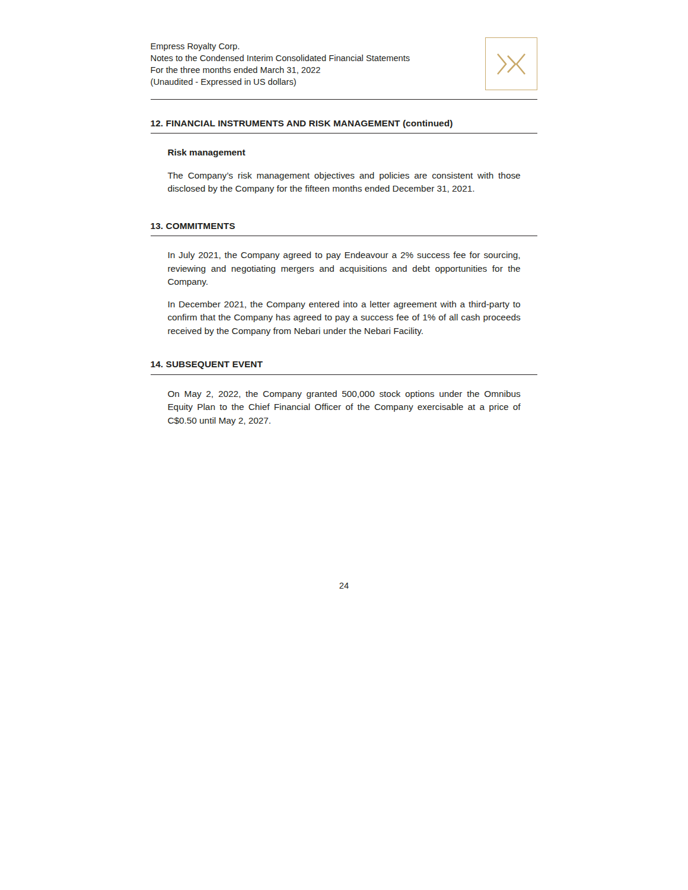Empress Royalty Corp.
Notes to the Condensed Interim Consolidated Financial Statements
For the three months ended March 31, 2022
(Unaudited - Expressed in US dollars)
12. FINANCIAL INSTRUMENTS AND RISK MANAGEMENT (continued)
Risk management
The Company’s risk management objectives and policies are consistent with those disclosed by the Company for the fifteen months ended December 31, 2021.
13. COMMITMENTS
In July 2021, the Company agreed to pay Endeavour a 2% success fee for sourcing, reviewing and negotiating mergers and acquisitions and debt opportunities for the Company.
In December 2021, the Company entered into a letter agreement with a third-party to confirm that the Company has agreed to pay a success fee of 1% of all cash proceeds received by the Company from Nebari under the Nebari Facility.
14. SUBSEQUENT EVENT
On May 2, 2022, the Company granted 500,000 stock options under the Omnibus Equity Plan to the Chief Financial Officer of the Company exercisable at a price of C$0.50 until May 2, 2027.
24